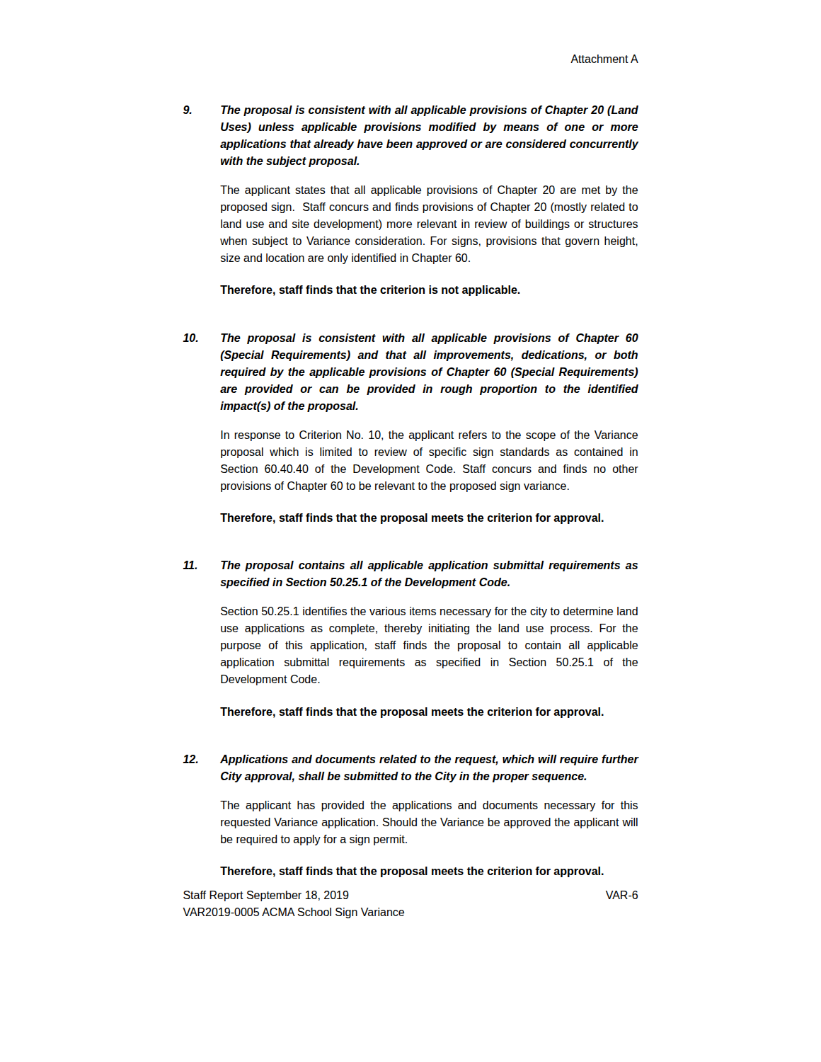Attachment A
9.
The proposal is consistent with all applicable provisions of Chapter 20 (Land Uses) unless applicable provisions modified by means of one or more applications that already have been approved or are considered concurrently with the subject proposal.
The applicant states that all applicable provisions of Chapter 20 are met by the proposed sign. Staff concurs and finds provisions of Chapter 20 (mostly related to land use and site development) more relevant in review of buildings or structures when subject to Variance consideration. For signs, provisions that govern height, size and location are only identified in Chapter 60.
Therefore, staff finds that the criterion is not applicable.
10.
The proposal is consistent with all applicable provisions of Chapter 60 (Special Requirements) and that all improvements, dedications, or both required by the applicable provisions of Chapter 60 (Special Requirements) are provided or can be provided in rough proportion to the identified impact(s) of the proposal.
In response to Criterion No. 10, the applicant refers to the scope of the Variance proposal which is limited to review of specific sign standards as contained in Section 60.40.40 of the Development Code. Staff concurs and finds no other provisions of Chapter 60 to be relevant to the proposed sign variance.
Therefore, staff finds that the proposal meets the criterion for approval.
11.
The proposal contains all applicable application submittal requirements as specified in Section 50.25.1 of the Development Code.
Section 50.25.1 identifies the various items necessary for the city to determine land use applications as complete, thereby initiating the land use process. For the purpose of this application, staff finds the proposal to contain all applicable application submittal requirements as specified in Section 50.25.1 of the Development Code.
Therefore, staff finds that the proposal meets the criterion for approval.
12.
Applications and documents related to the request, which will require further City approval, shall be submitted to the City in the proper sequence.
The applicant has provided the applications and documents necessary for this requested Variance application. Should the Variance be approved the applicant will be required to apply for a sign permit.
Therefore, staff finds that the proposal meets the criterion for approval.
Staff Report September 18, 2019
VAR-6
VAR2019-0005 ACMA School Sign Variance